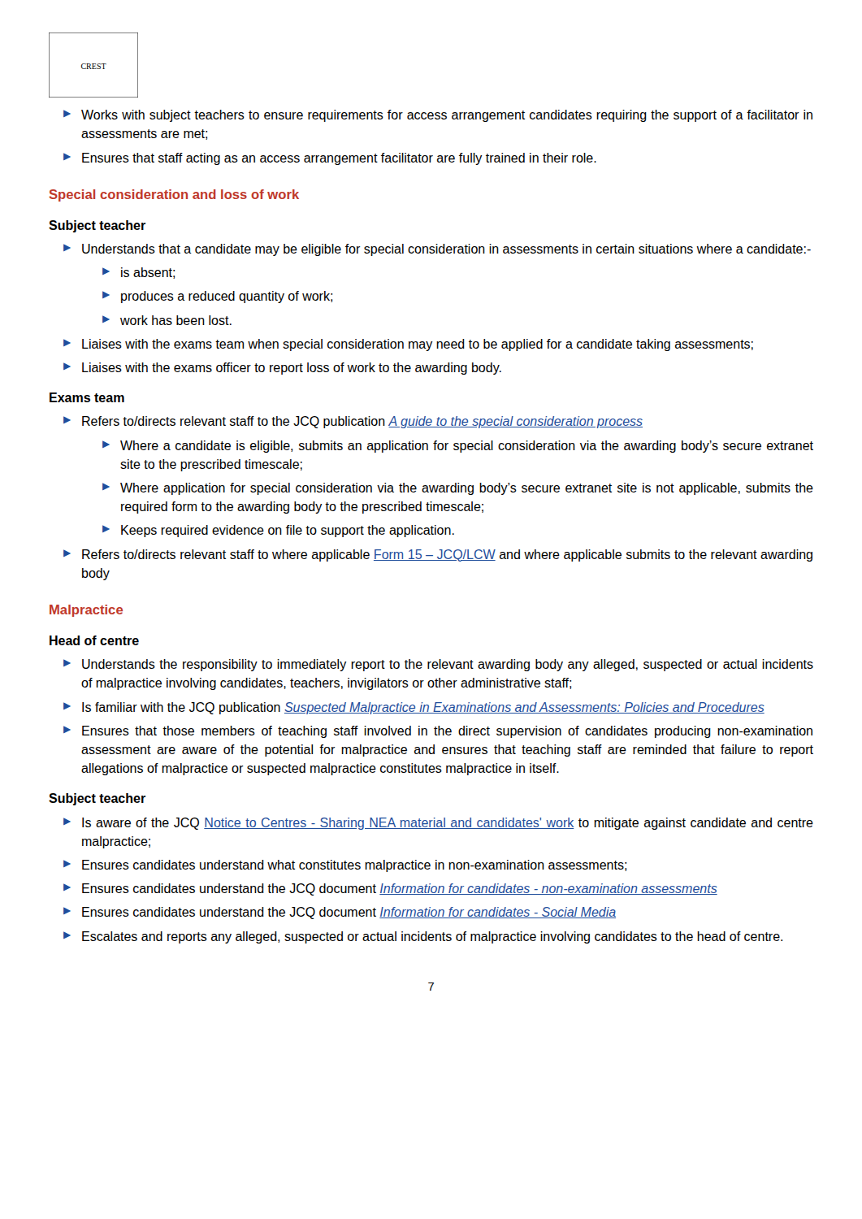Works with subject teachers to ensure requirements for access arrangement candidates requiring the support of a facilitator in assessments are met;
Ensures that staff acting as an access arrangement facilitator are fully trained in their role.
Special consideration and loss of work
Subject teacher
Understands that a candidate may be eligible for special consideration in assessments in certain situations where a candidate:-
is absent;
produces a reduced quantity of work;
work has been lost.
Liaises with the exams team when special consideration may need to be applied for a candidate taking assessments;
Liaises with the exams officer to report loss of work to the awarding body.
Exams team
Refers to/directs relevant staff to the JCQ publication A guide to the special consideration process
Where a candidate is eligible, submits an application for special consideration via the awarding body’s secure extranet site to the prescribed timescale;
Where application for special consideration via the awarding body’s secure extranet site is not applicable, submits the required form to the awarding body to the prescribed timescale;
Keeps required evidence on file to support the application.
Refers to/directs relevant staff to where applicable Form 15 – JCQ/LCW and where applicable submits to the relevant awarding body
Malpractice
Head of centre
Understands the responsibility to immediately report to the relevant awarding body any alleged, suspected or actual incidents of malpractice involving candidates, teachers, invigilators or other administrative staff;
Is familiar with the JCQ publication Suspected Malpractice in Examinations and Assessments: Policies and Procedures
Ensures that those members of teaching staff involved in the direct supervision of candidates producing non-examination assessment are aware of the potential for malpractice and ensures that teaching staff are reminded that failure to report allegations of malpractice or suspected malpractice constitutes malpractice in itself.
Subject teacher
Is aware of the JCQ Notice to Centres - Sharing NEA material and candidates' work to mitigate against candidate and centre malpractice;
Ensures candidates understand what constitutes malpractice in non-examination assessments;
Ensures candidates understand the JCQ document Information for candidates - non-examination assessments
Ensures candidates understand the JCQ document Information for candidates - Social Media
Escalates and reports any alleged, suspected or actual incidents of malpractice involving candidates to the head of centre.
7